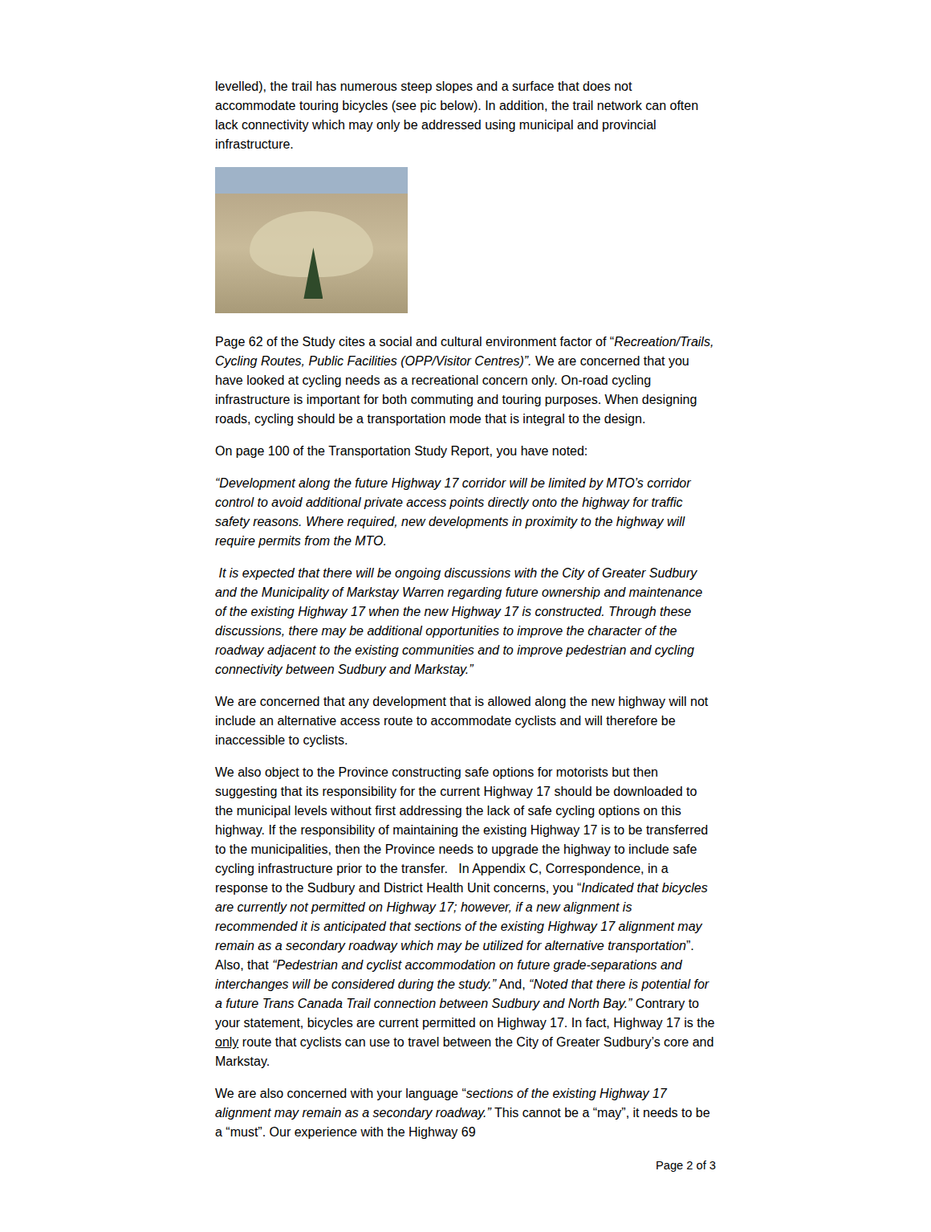levelled), the trail has numerous steep slopes and a surface that does not accommodate touring bicycles (see pic below). In addition, the trail network can often lack connectivity which may only be addressed using municipal and provincial infrastructure.
Page 62 of the Study cites a social and cultural environment factor of “Recreation/Trails, Cycling Routes, Public Facilities (OPP/Visitor Centres)”. We are concerned that you have looked at cycling needs as a recreational concern only. On-road cycling infrastructure is important for both commuting and touring purposes. When designing roads, cycling should be a transportation mode that is integral to the design.
On page 100 of the Transportation Study Report, you have noted:
“Development along the future Highway 17 corridor will be limited by MTO’s corridor control to avoid additional private access points directly onto the highway for traffic safety reasons. Where required, new developments in proximity to the highway will require permits from the MTO.
It is expected that there will be ongoing discussions with the City of Greater Sudbury and the Municipality of Markstay Warren regarding future ownership and maintenance of the existing Highway 17 when the new Highway 17 is constructed. Through these discussions, there may be additional opportunities to improve the character of the roadway adjacent to the existing communities and to improve pedestrian and cycling connectivity between Sudbury and Markstay.”
We are concerned that any development that is allowed along the new highway will not include an alternative access route to accommodate cyclists and will therefore be inaccessible to cyclists.
We also object to the Province constructing safe options for motorists but then suggesting that its responsibility for the current Highway 17 should be downloaded to the municipal levels without first addressing the lack of safe cycling options on this highway. If the responsibility of maintaining the existing Highway 17 is to be transferred to the municipalities, then the Province needs to upgrade the highway to include safe cycling infrastructure prior to the transfer. In Appendix C, Correspondence, in a response to the Sudbury and District Health Unit concerns, you “Indicated that bicycles are currently not permitted on Highway 17; however, if a new alignment is recommended it is anticipated that sections of the existing Highway 17 alignment may remain as a secondary roadway which may be utilized for alternative transportation”. Also, that “Pedestrian and cyclist accommodation on future grade-separations and interchanges will be considered during the study.” And, “Noted that there is potential for a future Trans Canada Trail connection between Sudbury and North Bay.” Contrary to your statement, bicycles are current permitted on Highway 17. In fact, Highway 17 is the only route that cyclists can use to travel between the City of Greater Sudbury’s core and Markstay.
We are also concerned with your language “sections of the existing Highway 17 alignment may remain as a secondary roadway.” This cannot be a “may”, it needs to be a “must”. Our experience with the Highway 69
Page 2 of 3